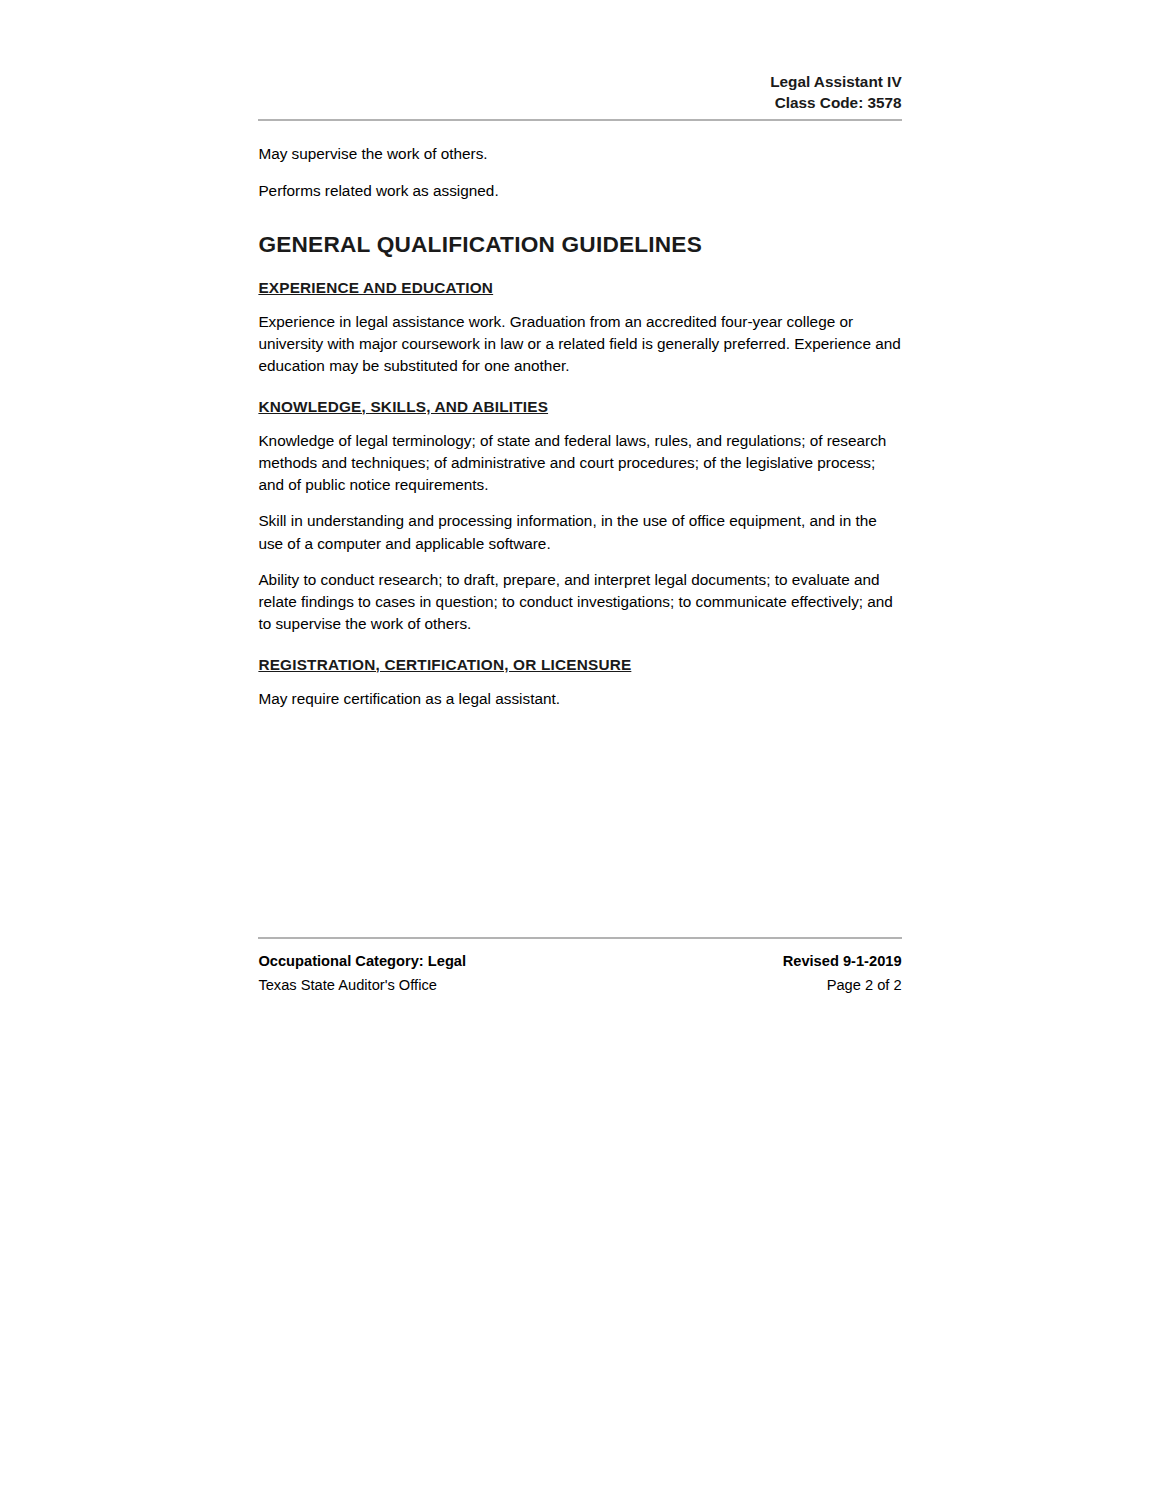Legal Assistant IV
Class Code: 3578
May supervise the work of others.
Performs related work as assigned.
GENERAL QUALIFICATION GUIDELINES
EXPERIENCE AND EDUCATION
Experience in legal assistance work. Graduation from an accredited four-year college or university with major coursework in law or a related field is generally preferred. Experience and education may be substituted for one another.
KNOWLEDGE, SKILLS, AND ABILITIES
Knowledge of legal terminology; of state and federal laws, rules, and regulations; of research methods and techniques; of administrative and court procedures; of the legislative process; and of public notice requirements.
Skill in understanding and processing information, in the use of office equipment, and in the use of a computer and applicable software.
Ability to conduct research; to draft, prepare, and interpret legal documents; to evaluate and relate findings to cases in question; to conduct investigations; to communicate effectively; and to supervise the work of others.
REGISTRATION, CERTIFICATION, OR LICENSURE
May require certification as a legal assistant.
Occupational Category: Legal
Revised 9-1-2019
Texas State Auditor's Office
Page 2 of 2